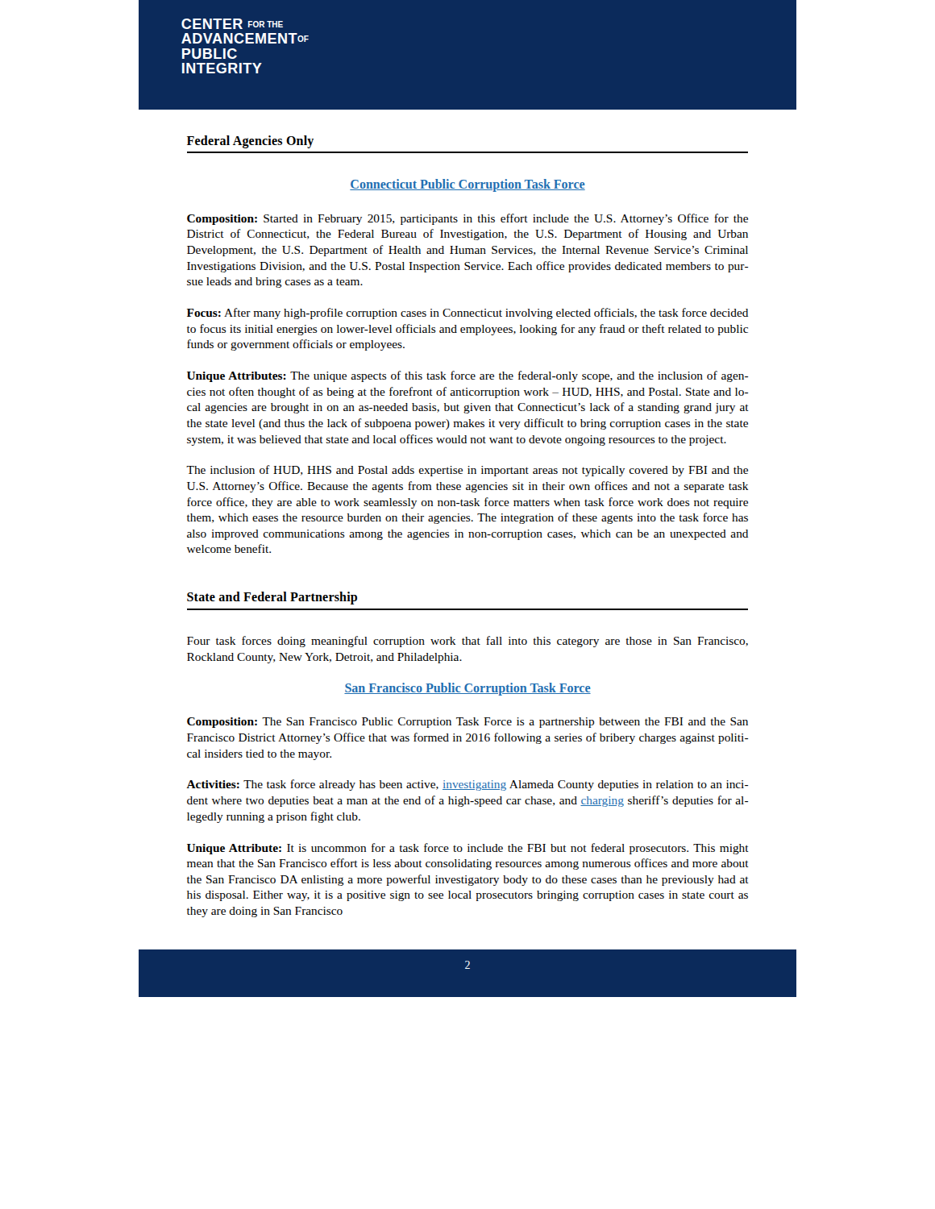Center for the
Advancementof
Public
Integrity
Federal Agencies Only
Connecticut Public Corruption Task Force
Composition: Started in February 2015, participants in this effort include the U.S. Attorney’s Office for the District of Connecticut, the Federal Bureau of Investigation, the U.S. Department of Housing and Urban Development, the U.S. Department of Health and Human Services, the Internal Revenue Service’s Criminal Investigations Division, and the U.S. Postal Inspection Service. Each office provides dedicated members to pursue leads and bring cases as a team.
Focus: After many high-profile corruption cases in Connecticut involving elected officials, the task force decided to focus its initial energies on lower-level officials and employees, looking for any fraud or theft related to public funds or government officials or employees.
Unique Attributes: The unique aspects of this task force are the federal-only scope, and the inclusion of agencies not often thought of as being at the forefront of anticorruption work – HUD, HHS, and Postal. State and local agencies are brought in on an as-needed basis, but given that Connecticut’s lack of a standing grand jury at the state level (and thus the lack of subpoena power) makes it very difficult to bring corruption cases in the state system, it was believed that state and local offices would not want to devote ongoing resources to the project.
The inclusion of HUD, HHS and Postal adds expertise in important areas not typically covered by FBI and the U.S. Attorney’s Office. Because the agents from these agencies sit in their own offices and not a separate task force office, they are able to work seamlessly on non-task force matters when task force work does not require them, which eases the resource burden on their agencies. The integration of these agents into the task force has also improved communications among the agencies in non-corruption cases, which can be an unexpected and welcome benefit.
State and Federal Partnership
Four task forces doing meaningful corruption work that fall into this category are those in San Francisco, Rockland County, New York, Detroit, and Philadelphia.
San Francisco Public Corruption Task Force
Composition: The San Francisco Public Corruption Task Force is a partnership between the FBI and the San Francisco District Attorney’s Office that was formed in 2016 following a series of bribery charges against political insiders tied to the mayor.
Activities: The task force already has been active, investigating Alameda County deputies in relation to an incident where two deputies beat a man at the end of a high-speed car chase, and charging sheriff’s deputies for allegedly running a prison fight club.
Unique Attribute: It is uncommon for a task force to include the FBI but not federal prosecutors. This might mean that the San Francisco effort is less about consolidating resources among numerous offices and more about the San Francisco DA enlisting a more powerful investigatory body to do these cases than he previously had at his disposal. Either way, it is a positive sign to see local prosecutors bringing corruption cases in state court as they are doing in San Francisco
2